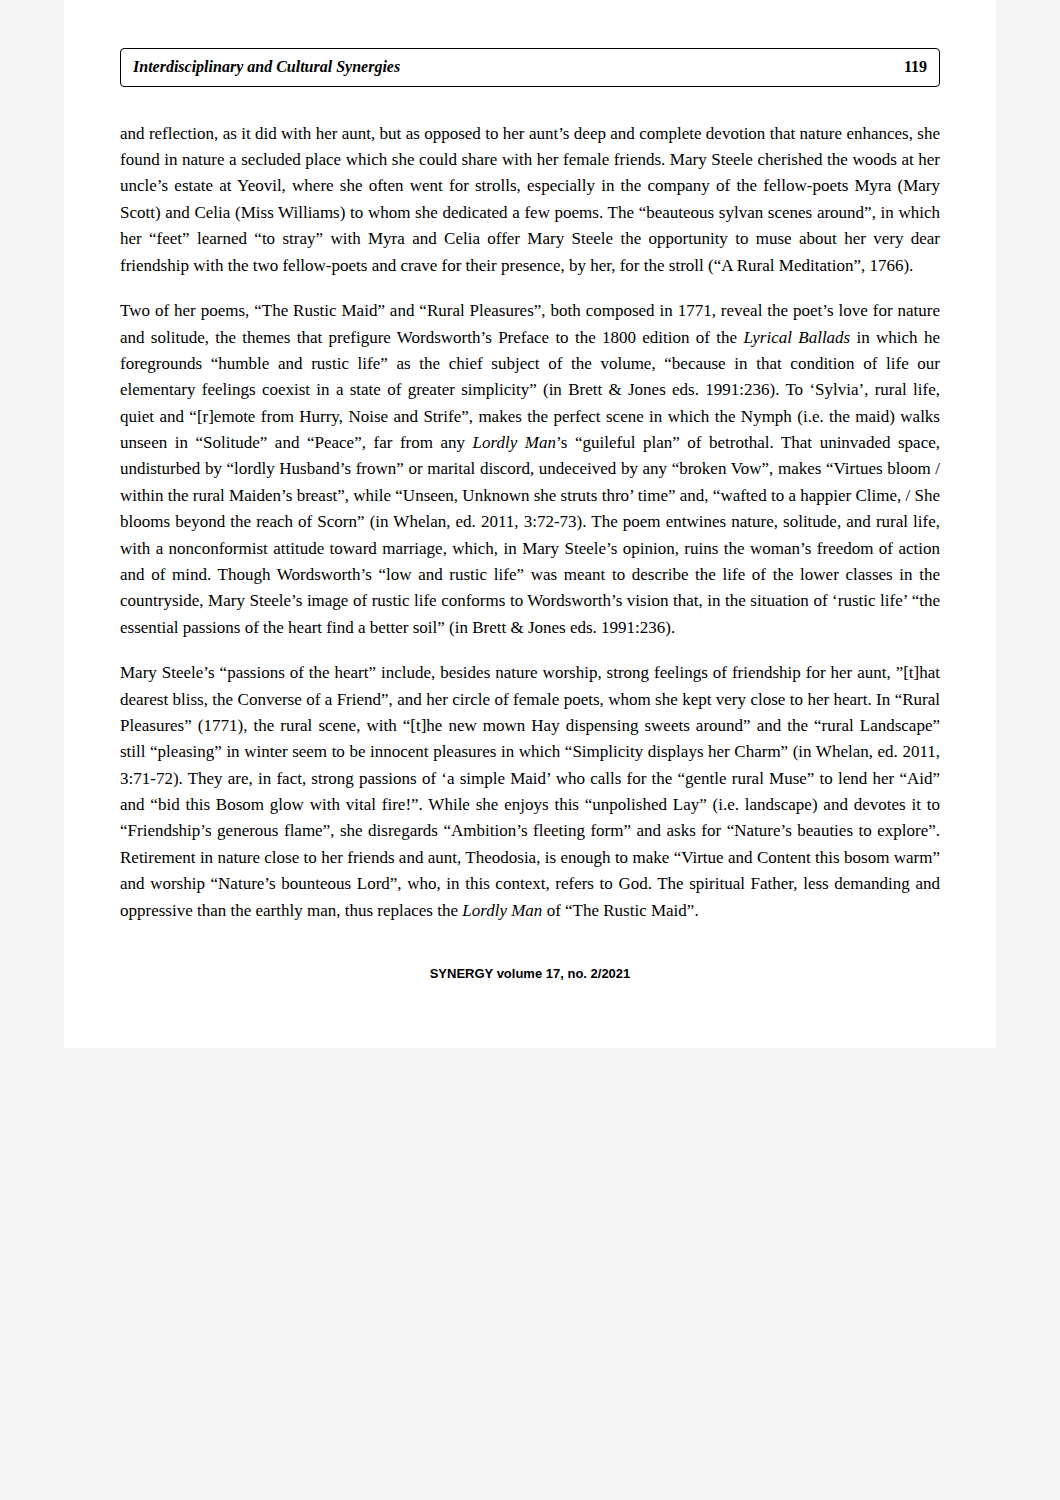Interdisciplinary and Cultural Synergies 119
and reflection, as it did with her aunt, but as opposed to her aunt’s deep and complete devotion that nature enhances, she found in nature a secluded place which she could share with her female friends. Mary Steele cherished the woods at her uncle’s estate at Yeovil, where she often went for strolls, especially in the company of the fellow-poets Myra (Mary Scott) and Celia (Miss Williams) to whom she dedicated a few poems. The “beauteous sylvan scenes around”, in which her “feet” learned “to stray” with Myra and Celia offer Mary Steele the opportunity to muse about her very dear friendship with the two fellow-poets and crave for their presence, by her, for the stroll (“A Rural Meditation”, 1766).
Two of her poems, “The Rustic Maid” and “Rural Pleasures”, both composed in 1771, reveal the poet’s love for nature and solitude, the themes that prefigure Wordsworth’s Preface to the 1800 edition of the Lyrical Ballads in which he foregrounds “humble and rustic life” as the chief subject of the volume, “because in that condition of life our elementary feelings coexist in a state of greater simplicity” (in Brett & Jones eds. 1991:236). To ‘Sylvia’, rural life, quiet and “[r]emote from Hurry, Noise and Strife”, makes the perfect scene in which the Nymph (i.e. the maid) walks unseen in “Solitude” and “Peace”, far from any Lordly Man’s “guileful plan” of betrothal. That uninvaded space, undisturbed by “lordly Husband’s frown” or marital discord, undeceived by any “broken Vow”, makes “Virtues bloom / within the rural Maiden’s breast”, while “Unseen, Unknown she struts thro’ time” and, “wafted to a happier Clime, / She blooms beyond the reach of Scorn” (in Whelan, ed. 2011, 3:72-73). The poem entwines nature, solitude, and rural life, with a nonconformist attitude toward marriage, which, in Mary Steele’s opinion, ruins the woman’s freedom of action and of mind. Though Wordsworth’s “low and rustic life” was meant to describe the life of the lower classes in the countryside, Mary Steele’s image of rustic life conforms to Wordsworth’s vision that, in the situation of ‘rustic life’ “the essential passions of the heart find a better soil” (in Brett & Jones eds. 1991:236).
Mary Steele’s “passions of the heart” include, besides nature worship, strong feelings of friendship for her aunt, ”[t]hat dearest bliss, the Converse of a Friend”, and her circle of female poets, whom she kept very close to her heart. In “Rural Pleasures” (1771), the rural scene, with “[t]he new mown Hay dispensing sweets around” and the “rural Landscape” still “pleasing” in winter seem to be innocent pleasures in which “Simplicity displays her Charm” (in Whelan, ed. 2011, 3:71-72). They are, in fact, strong passions of ‘a simple Maid’ who calls for the “gentle rural Muse” to lend her “Aid” and “bid this Bosom glow with vital fire!”. While she enjoys this “unpolished Lay” (i.e. landscape) and devotes it to “Friendship’s generous flame”, she disregards “Ambition’s fleeting form” and asks for “Nature’s beauties to explore”. Retirement in nature close to her friends and aunt, Theodosia, is enough to make “Virtue and Content this bosom warm” and worship “Nature’s bounteous Lord”, who, in this context, refers to God. The spiritual Father, less demanding and oppressive than the earthly man, thus replaces the Lordly Man of “The Rustic Maid”.
SYNERGY volume 17, no. 2/2021